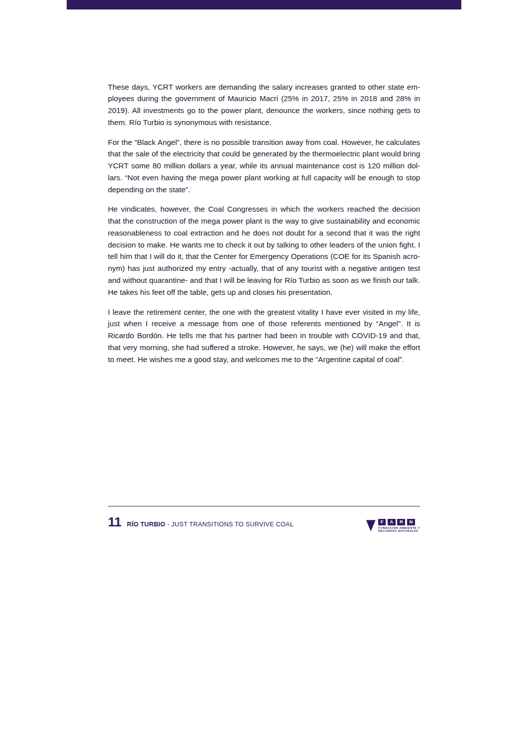These days, YCRT workers are demanding the salary increases granted to other state employees during the government of Mauricio Macri (25% in 2017, 25% in 2018 and 28% in 2019). All investments go to the power plant, denounce the workers, since nothing gets to them. Río Turbio is synonymous with resistance.
For the “Black Angel”, there is no possible transition away from coal. However, he calculates that the sale of the electricity that could be generated by the thermoelectric plant would bring YCRT some 80 million dollars a year, while its annual maintenance cost is 120 million dollars. “Not even having the mega power plant working at full capacity will be enough to stop depending on the state”.
He vindicates, however, the Coal Congresses in which the workers reached the decision that the construction of the mega power plant is the way to give sustainability and economic reasonableness to coal extraction and he does not doubt for a second that it was the right decision to make. He wants me to check it out by talking to other leaders of the union fight. I tell him that I will do it, that the Center for Emergency Operations (COE for its Spanish acronym) has just authorized my entry -actually, that of any tourist with a negative antigen test and without quarantine- and that I will be leaving for Río Turbio as soon as we finish our talk. He takes his feet off the table, gets up and closes his presentation.
I leave the retirement center, the one with the greatest vitality I have ever visited in my life, just when I receive a message from one of those referents mentioned by “Angel”. It is Ricardo Bordón. He tells me that his partner had been in trouble with COVID-19 and that, that very morning, she had suffered a stroke. However, he says, we (he) will make the effort to meet. He wishes me a good stay, and welcomes me to the “Argentine capital of coal”.
11 RÍO TURBIO - JUST TRANSITIONS TO SURVIVE COAL
FARN
FUNDACIÓN AMBIENTE Y
RECURSOS NATURALES